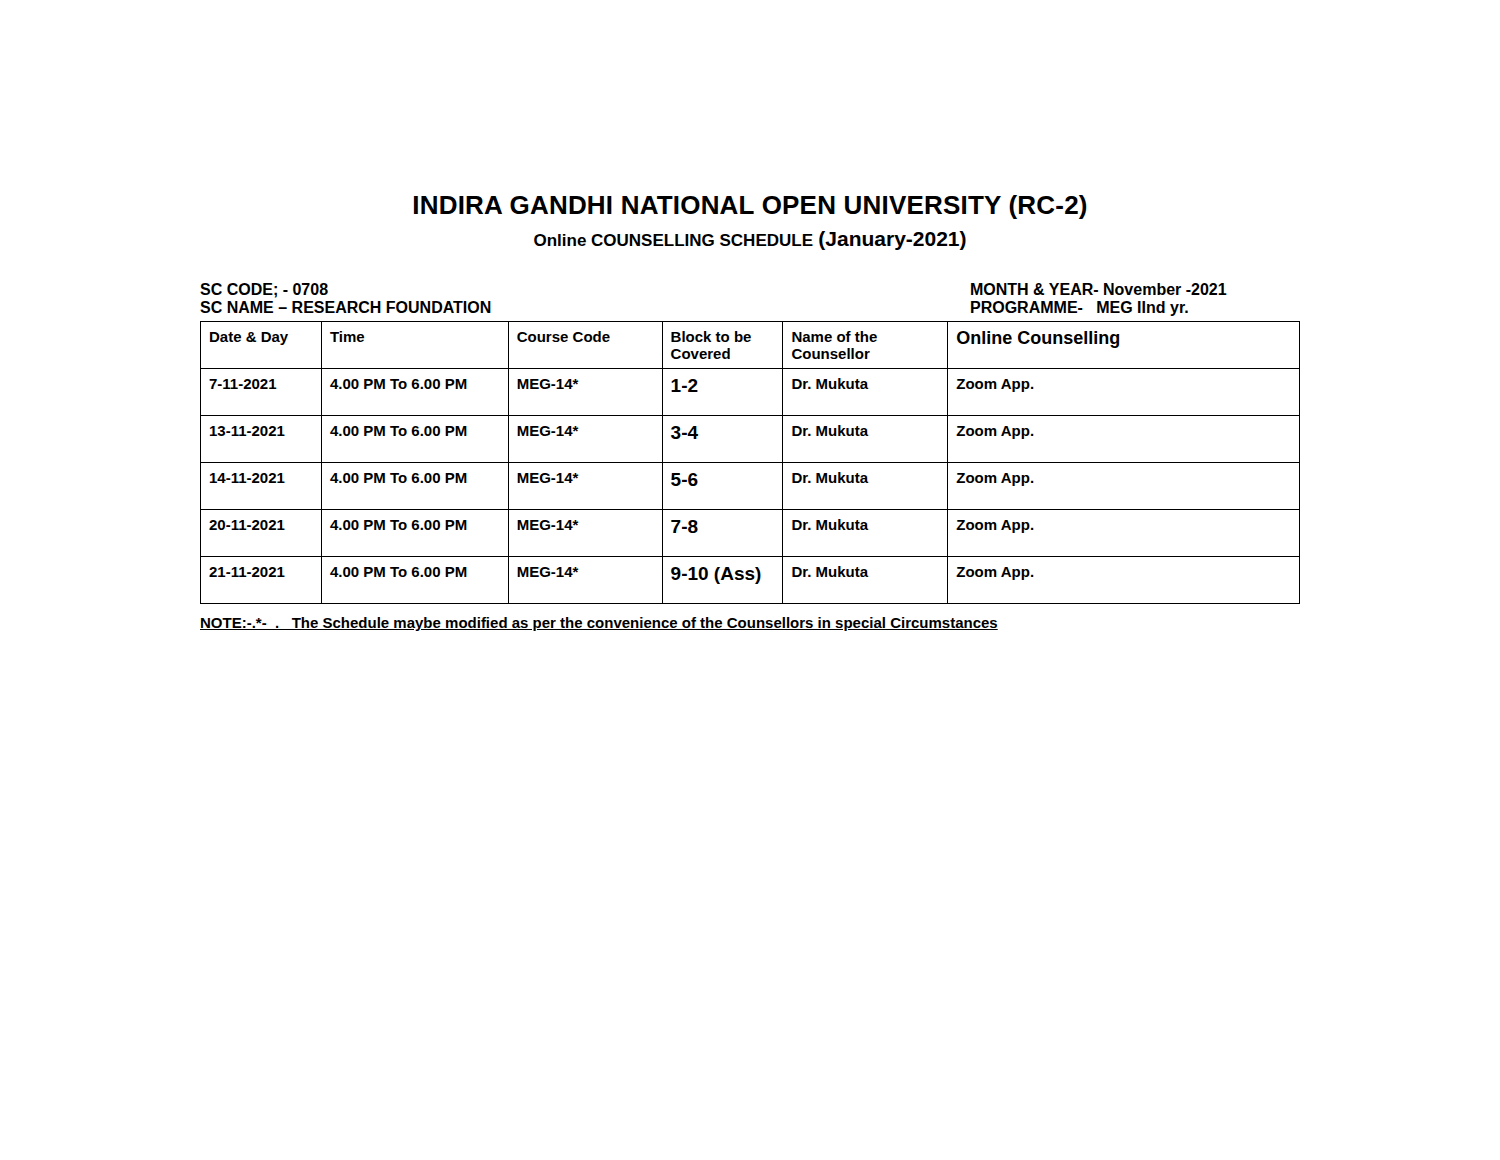INDIRA GANDHI NATIONAL OPEN UNIVERSITY (RC-2)
Online COUNSELLING SCHEDULE (January-2021)
SC CODE; - 0708
MONTH & YEAR- November -2021
SC NAME – RESEARCH FOUNDATION
PROGRAMME- MEG IInd yr.
| Date & Day | Time | Course Code | Block to be Covered | Name of the Counsellor | Online Counselling |
| --- | --- | --- | --- | --- | --- |
| 7-11-2021 | 4.00 PM To 6.00 PM | MEG-14* | 1-2 | Dr. Mukuta | Zoom App. |
| 13-11-2021 | 4.00 PM To 6.00 PM | MEG-14* | 3-4 | Dr. Mukuta | Zoom App. |
| 14-11-2021 | 4.00 PM To 6.00 PM | MEG-14* | 5-6 | Dr. Mukuta | Zoom App. |
| 20-11-2021 | 4.00 PM To 6.00 PM | MEG-14* | 7-8 | Dr. Mukuta | Zoom App. |
| 21-11-2021 | 4.00 PM To 6.00 PM | MEG-14* | 9-10 (Ass) | Dr. Mukuta | Zoom App. |
NOTE:-.*- . The Schedule maybe modified as per the convenience of the Counsellors in special Circumstances